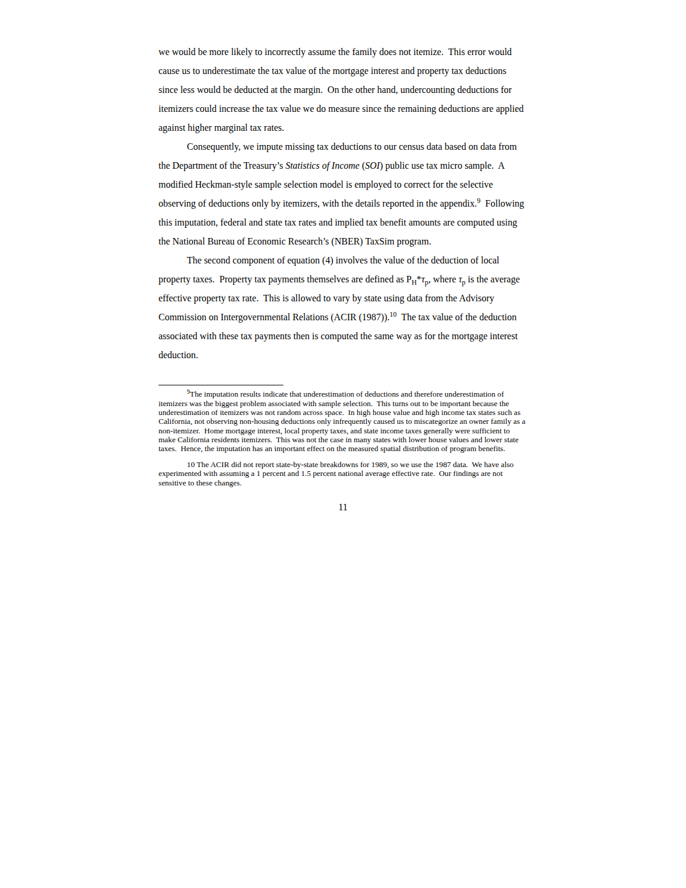we would be more likely to incorrectly assume the family does not itemize. This error would cause us to underestimate the tax value of the mortgage interest and property tax deductions since less would be deducted at the margin. On the other hand, undercounting deductions for itemizers could increase the tax value we do measure since the remaining deductions are applied against higher marginal tax rates.
Consequently, we impute missing tax deductions to our census data based on data from the Department of the Treasury’s Statistics of Income (SOI) public use tax micro sample. A modified Heckman-style sample selection model is employed to correct for the selective observing of deductions only by itemizers, with the details reported in the appendix.9 Following this imputation, federal and state tax rates and implied tax benefit amounts are computed using the National Bureau of Economic Research’s (NBER) TaxSim program.
The second component of equation (4) involves the value of the deduction of local property taxes. Property tax payments themselves are defined as PH*τp, where τp is the average effective property tax rate. This is allowed to vary by state using data from the Advisory Commission on Intergovernmental Relations (ACIR (1987)).10 The tax value of the deduction associated with these tax payments then is computed the same way as for the mortgage interest deduction.
9The imputation results indicate that underestimation of deductions and therefore underestimation of itemizers was the biggest problem associated with sample selection. This turns out to be important because the underestimation of itemizers was not random across space. In high house value and high income tax states such as California, not observing non-housing deductions only infrequently caused us to miscategorize an owner family as a non-itemizer. Home mortgage interest, local property taxes, and state income taxes generally were sufficient to make California residents itemizers. This was not the case in many states with lower house values and lower state taxes. Hence, the imputation has an important effect on the measured spatial distribution of program benefits.
10 The ACIR did not report state-by-state breakdowns for 1989, so we use the 1987 data. We have also experimented with assuming a 1 percent and 1.5 percent national average effective rate. Our findings are not sensitive to these changes.
11